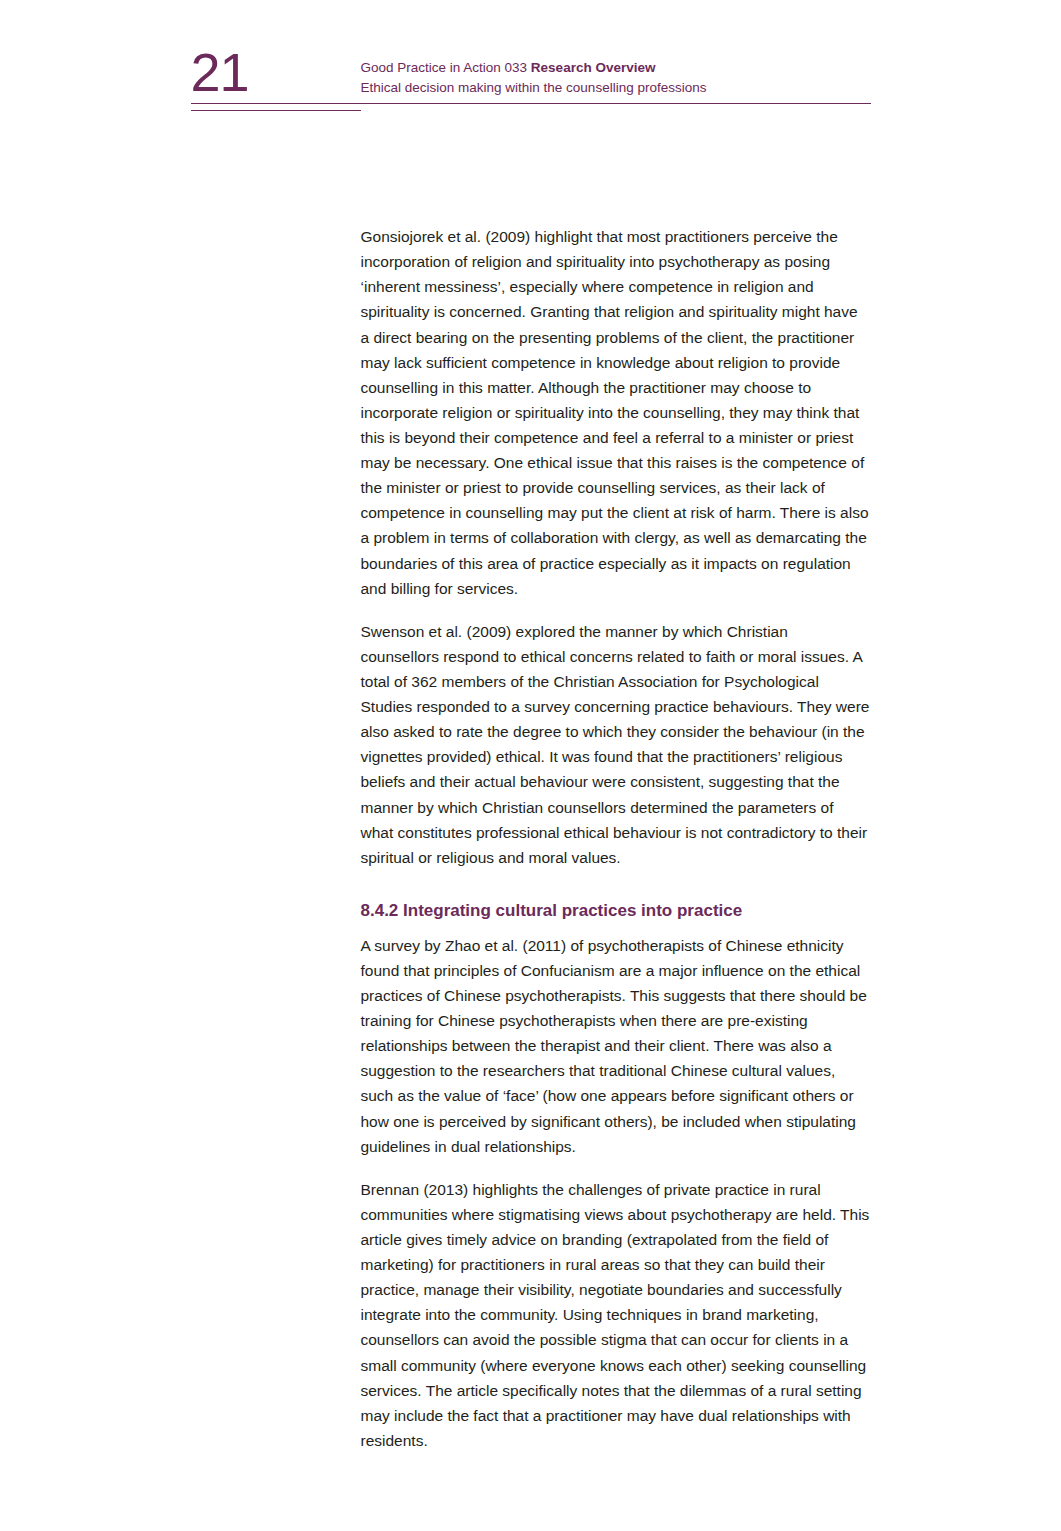21
Good Practice in Action 033 Research Overview
Ethical decision making within the counselling professions
Gonsiojorek et al. (2009) highlight that most practitioners perceive the incorporation of religion and spirituality into psychotherapy as posing ‘inherent messiness’, especially where competence in religion and spirituality is concerned. Granting that religion and spirituality might have a direct bearing on the presenting problems of the client, the practitioner may lack sufficient competence in knowledge about religion to provide counselling in this matter. Although the practitioner may choose to incorporate religion or spirituality into the counselling, they may think that this is beyond their competence and feel a referral to a minister or priest may be necessary. One ethical issue that this raises is the competence of the minister or priest to provide counselling services, as their lack of competence in counselling may put the client at risk of harm. There is also a problem in terms of collaboration with clergy, as well as demarcating the boundaries of this area of practice especially as it impacts on regulation and billing for services.
Swenson et al. (2009) explored the manner by which Christian counsellors respond to ethical concerns related to faith or moral issues. A total of 362 members of the Christian Association for Psychological Studies responded to a survey concerning practice behaviours. They were also asked to rate the degree to which they consider the behaviour (in the vignettes provided) ethical. It was found that the practitioners’ religious beliefs and their actual behaviour were consistent, suggesting that the manner by which Christian counsellors determined the parameters of what constitutes professional ethical behaviour is not contradictory to their spiritual or religious and moral values.
8.4.2 Integrating cultural practices into practice
A survey by Zhao et al. (2011) of psychotherapists of Chinese ethnicity found that principles of Confucianism are a major influence on the ethical practices of Chinese psychotherapists. This suggests that there should be training for Chinese psychotherapists when there are pre-existing relationships between the therapist and their client. There was also a suggestion to the researchers that traditional Chinese cultural values, such as the value of ‘face’ (how one appears before significant others or how one is perceived by significant others), be included when stipulating guidelines in dual relationships.
Brennan (2013) highlights the challenges of private practice in rural communities where stigmatising views about psychotherapy are held. This article gives timely advice on branding (extrapolated from the field of marketing) for practitioners in rural areas so that they can build their practice, manage their visibility, negotiate boundaries and successfully integrate into the community. Using techniques in brand marketing, counsellors can avoid the possible stigma that can occur for clients in a small community (where everyone knows each other) seeking counselling services. The article specifically notes that the dilemmas of a rural setting may include the fact that a practitioner may have dual relationships with residents.